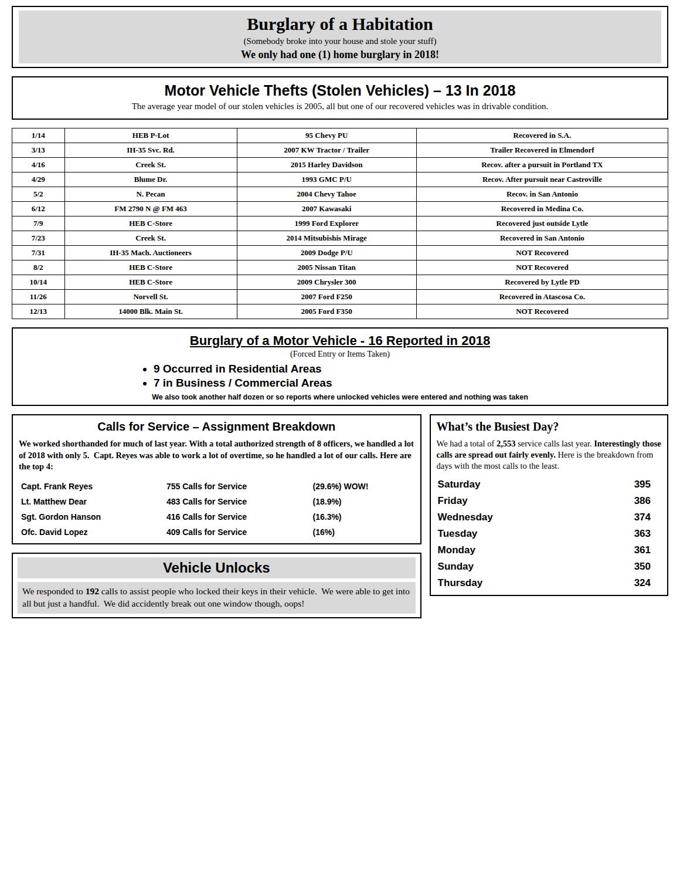Burglary of a Habitation
(Somebody broke into your house and stole your stuff)
We only had one (1) home burglary in 2018!
Motor Vehicle Thefts (Stolen Vehicles) – 13 In 2018
The average year model of our stolen vehicles is 2005, all but one of our recovered vehicles was in drivable condition.
| 1/14 | HEB P-Lot | 95 Chevy PU | Recovered in S.A. |
| 3/13 | IH-35 Svc. Rd. | 2007 KW Tractor / Trailer | Trailer Recovered in Elmendorf |
| 4/16 | Creek St. | 2015 Harley Davidson | Recov. after a pursuit in Portland TX |
| 4/29 | Blume Dr. | 1993 GMC P/U | Recov. After pursuit near Castroville |
| 5/2 | N. Pecan | 2004 Chevy Tahoe | Recov. in San Antonio |
| 6/12 | FM 2790 N @ FM 463 | 2007 Kawasaki | Recovered in Medina Co. |
| 7/9 | HEB C-Store | 1999 Ford Explorer | Recovered just outside Lytle |
| 7/23 | Creek St. | 2014 Mitsubishis Mirage | Recovered in San Antonio |
| 7/31 | IH-35 Mach. Auctioneers | 2009 Dodge P/U | NOT Recovered |
| 8/2 | HEB C-Store | 2005 Nissan Titan | NOT Recovered |
| 10/14 | HEB C-Store | 2009 Chrysler 300 | Recovered by Lytle PD |
| 11/26 | Norvell St. | 2007 Ford F250 | Recovered in Atascosa Co. |
| 12/13 | 14000 Blk. Main St. | 2005 Ford F350 | NOT Recovered |
Burglary of a Motor Vehicle - 16 Reported in 2018
(Forced Entry or Items Taken)
9 Occurred in Residential Areas
7 in Business / Commercial Areas
We also took another half dozen or so reports where unlocked vehicles were entered and nothing was taken
Calls for Service – Assignment Breakdown
We worked shorthanded for much of last year. With a total authorized strength of 8 officers, we handled a lot of 2018 with only 5. Capt. Reyes was able to work a lot of overtime, so he handled a lot of our calls. Here are the top 4:
| Capt. Frank Reyes | 755 Calls for Service | (29.6%) WOW! |
| Lt. Matthew Dear | 483 Calls for Service | (18.9%) |
| Sgt. Gordon Hanson | 416 Calls for Service | (16.3%) |
| Ofc. David Lopez | 409 Calls for Service | (16%) |
Vehicle Unlocks
We responded to 192 calls to assist people who locked their keys in their vehicle. We were able to get into all but just a handful. We did accidently break out one window though, oops!
What’s the Busiest Day?
We had a total of 2,553 service calls last year. Interestingly those calls are spread out fairly evenly. Here is the breakdown from days with the most calls to the least.
| Saturday | 395 |
| Friday | 386 |
| Wednesday | 374 |
| Tuesday | 363 |
| Monday | 361 |
| Sunday | 350 |
| Thursday | 324 |